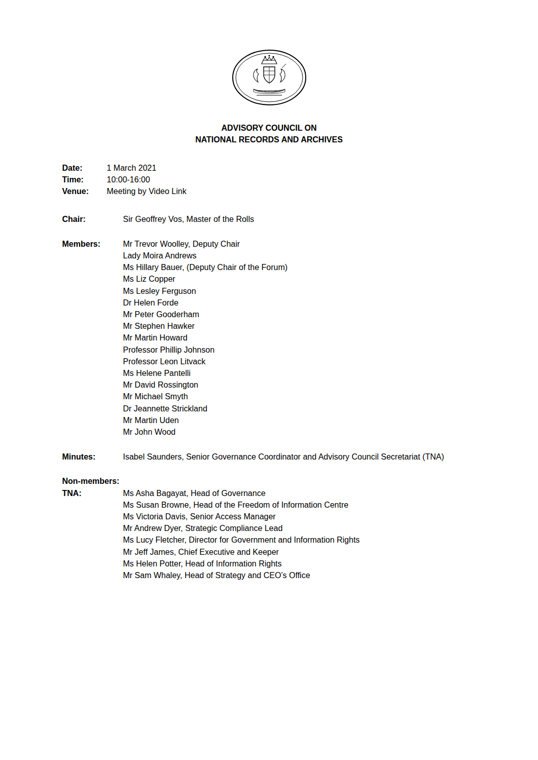DIEU ET MON DROIT
ADVISORY COUNCIL ON
NATIONAL RECORDS AND ARCHIVES
Date:
1 March 2021
Time:
10:00-16:00
Venue:
Meeting by Video Link
Chair:
Sir Geoffrey Vos, Master of the Rolls
Members:
Mr Trevor Woolley, Deputy Chair
Lady Moira Andrews
Ms Hillary Bauer, (Deputy Chair of the Forum)
Ms Liz Copper
Ms Lesley Ferguson
Dr Helen Forde
Mr Peter Gooderham
Mr Stephen Hawker
Mr Martin Howard
Professor Phillip Johnson
Professor Leon Litvack
Ms Helene Pantelli
Mr David Rossington
Mr Michael Smyth
Dr Jeannette Strickland
Mr Martin Uden
Mr John Wood
Minutes:
Isabel Saunders, Senior Governance Coordinator and Advisory Council Secretariat (TNA)
Non-members:
TNA:
Ms Asha Bagayat, Head of Governance
Ms Susan Browne, Head of the Freedom of Information Centre
Ms Victoria Davis, Senior Access Manager
Mr Andrew Dyer, Strategic Compliance Lead
Ms Lucy Fletcher, Director for Government and Information Rights
Mr Jeff James, Chief Executive and Keeper
Ms Helen Potter, Head of Information Rights
Mr Sam Whaley, Head of Strategy and CEO’s Office